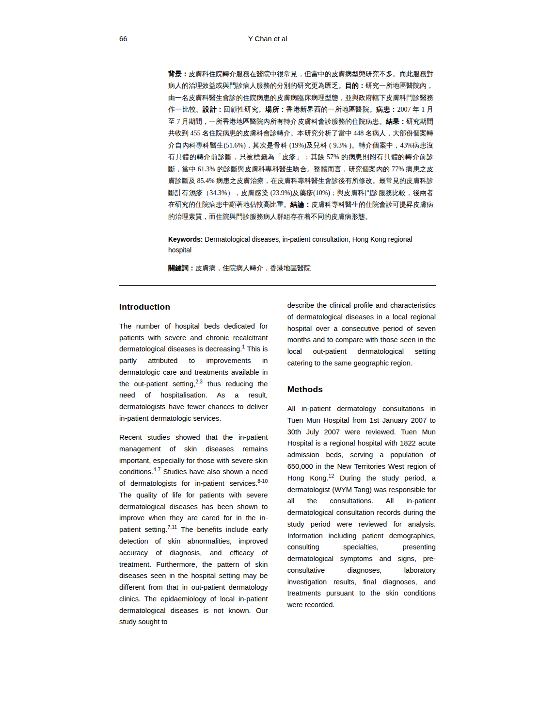66 Y Chan et al
背景：皮膚科住院轉介服務在醫院中很常見，但當中的皮膚病型態研究不多。而此服務對病人的治理效益或與門診病人服務的分別的研究更為匱乏。目的：研究一所地區醫院內，由一名皮膚科醫生會診的住院病患的皮膚病臨床病理型態，並與政府轄下皮膚科門診醫務作一比較。設計：回顧性研究。場所：香港新界西的一所地區醫院。病患：2007 年 1 月至 7 月期間，一所香港地區醫院內所有轉介皮膚科會診服務的住院病患。結果：研究期間共收到 455 名住院病患的皮膚科會診轉介。本研究分析了當中 448 名病人，大部份個案轉介自內科專科醫生(51.6%)，其次是骨科 (19%)及兒科 ( 9.3% )。轉介個案中，43%病患沒有具體的轉介前診斷，只被標籤為「皮疹」；其餘 57% 的病患則附有具體的轉介前診斷，當中 61.3% 的診斷與皮膚科專科醫生吻合。整體而言，研究個案內的 77% 病患之皮膚診斷及 85.4% 病患之皮膚治療，在皮膚科專科醫生會診後有所修改。最常見的皮膚科診斷計有濕疹（34.3%），皮膚感染 (23.9%)及藥疹(10%)；與皮膚科門診服務比較，後兩者在研究的住院病患中顯著地佔較高比重。結論：皮膚科專科醫生的住院會診可提昇皮膚病的治理素質，而住院與門診服務病人群組存在着不同的皮膚病形態。
Keywords: Dermatological diseases, in-patient consultation, Hong Kong regional hospital
關鍵詞：皮膚病，住院病人轉介，香港地區醫院
Introduction
The number of hospital beds dedicated for patients with severe and chronic recalcitrant dermatological diseases is decreasing.1 This is partly attributed to improvements in dermatologic care and treatments available in the out-patient setting,2,3 thus reducing the need of hospitalisation. As a result, dermatologists have fewer chances to deliver in-patient dermatologic services.
Recent studies showed that the in-patient management of skin diseases remains important, especially for those with severe skin conditions.4-7 Studies have also shown a need of dermatologists for in-patient services.8-10 The quality of life for patients with severe dermatological diseases has been shown to improve when they are cared for in the in-patient setting.7,11 The benefits include early detection of skin abnormalities, improved accuracy of diagnosis, and efficacy of treatment. Furthermore, the pattern of skin diseases seen in the hospital setting may be different from that in out-patient dermatology clinics. The epidaemiology of local in-patient dermatological diseases is not known. Our study sought to
describe the clinical profile and characteristics of dermatological diseases in a local regional hospital over a consecutive period of seven months and to compare with those seen in the local out-patient dermatological setting catering to the same geographic region.
Methods
All in-patient dermatology consultations in Tuen Mun Hospital from 1st January 2007 to 30th July 2007 were reviewed. Tuen Mun Hospital is a regional hospital with 1822 acute admission beds, serving a population of 650,000 in the New Territories West region of Hong Kong.12 During the study period, a dermatologist (WYM Tang) was responsible for all the consultations. All in-patient dermatological consultation records during the study period were reviewed for analysis. Information including patient demographics, consulting specialties, presenting dermatological symptoms and signs, pre-consultative diagnoses, laboratory investigation results, final diagnoses, and treatments pursuant to the skin conditions were recorded.